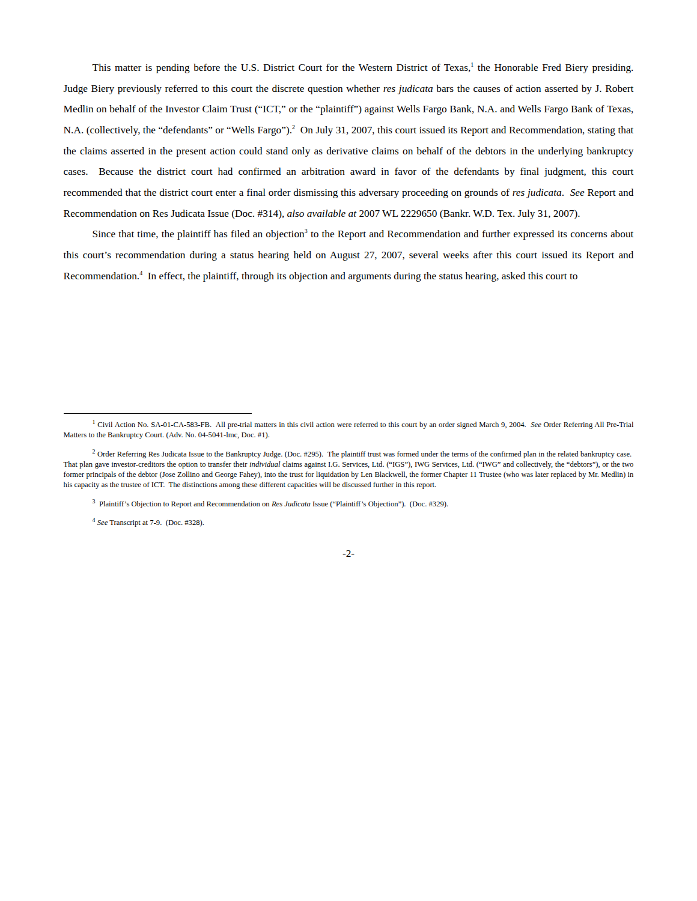This matter is pending before the U.S. District Court for the Western District of Texas,1 the Honorable Fred Biery presiding. Judge Biery previously referred to this court the discrete question whether res judicata bars the causes of action asserted by J. Robert Medlin on behalf of the Investor Claim Trust (“ICT,” or the “plaintiff”) against Wells Fargo Bank, N.A. and Wells Fargo Bank of Texas, N.A. (collectively, the “defendants” or “Wells Fargo”).2 On July 31, 2007, this court issued its Report and Recommendation, stating that the claims asserted in the present action could stand only as derivative claims on behalf of the debtors in the underlying bankruptcy cases. Because the district court had confirmed an arbitration award in favor of the defendants by final judgment, this court recommended that the district court enter a final order dismissing this adversary proceeding on grounds of res judicata. See Report and Recommendation on Res Judicata Issue (Doc. #314), also available at 2007 WL 2229650 (Bankr. W.D. Tex. July 31, 2007).
Since that time, the plaintiff has filed an objection3 to the Report and Recommendation and further expressed its concerns about this court’s recommendation during a status hearing held on August 27, 2007, several weeks after this court issued its Report and Recommendation.4 In effect, the plaintiff, through its objection and arguments during the status hearing, asked this court to
1 Civil Action No. SA-01-CA-583-FB. All pre-trial matters in this civil action were referred to this court by an order signed March 9, 2004. See Order Referring All Pre-Trial Matters to the Bankruptcy Court. (Adv. No. 04-5041-lmc, Doc. #1).
2 Order Referring Res Judicata Issue to the Bankruptcy Judge. (Doc. #295). The plaintiff trust was formed under the terms of the confirmed plan in the related bankruptcy case. That plan gave investor-creditors the option to transfer their individual claims against I.G. Services, Ltd. (“IGS”), IWG Services, Ltd. (“IWG” and collectively, the “debtors”), or the two former principals of the debtor (Jose Zollino and George Fahey), into the trust for liquidation by Len Blackwell, the former Chapter 11 Trustee (who was later replaced by Mr. Medlin) in his capacity as the trustee of ICT. The distinctions among these different capacities will be discussed further in this report.
3 Plaintiff’s Objection to Report and Recommendation on Res Judicata Issue (“Plaintiff’s Objection”). (Doc. #329).
4 See Transcript at 7-9. (Doc. #328).
-2-